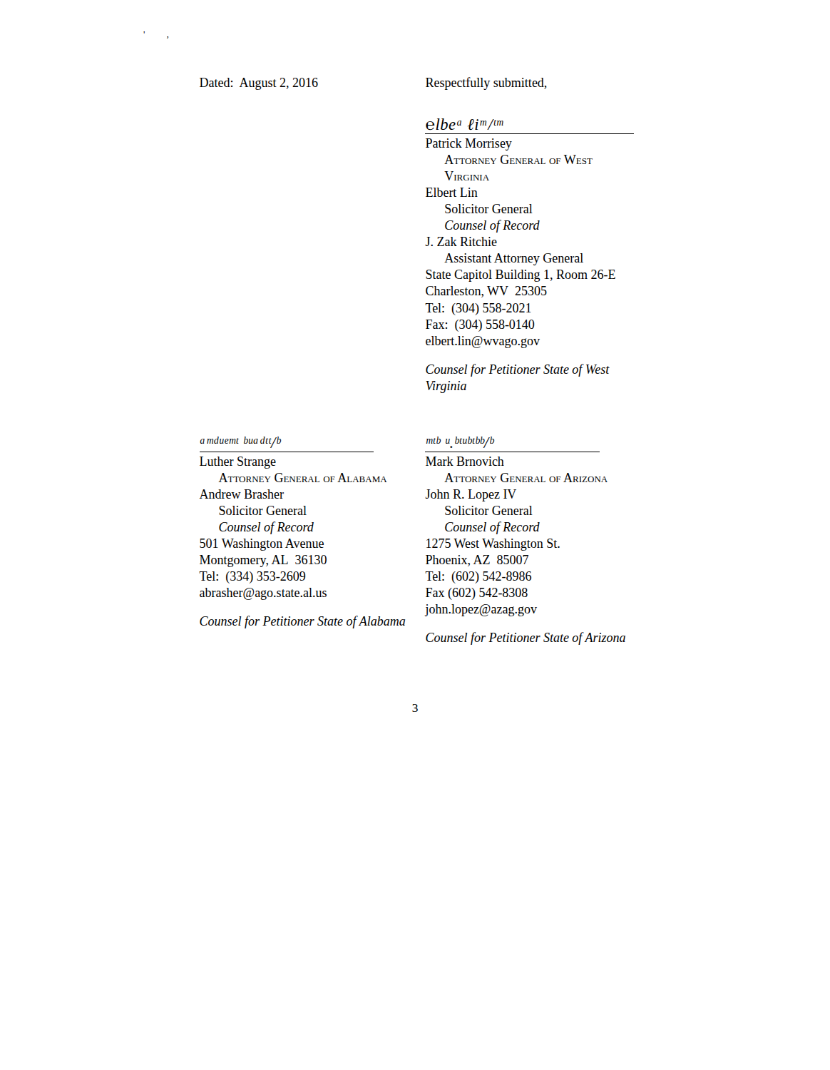' ,
Dated: August 2, 2016
Respectfully submitted,
℮lbeᵃ ℓiᵐ /ᵗᵐ
Patrick Morrisey
Attorney General of West Virginia
Elbert Lin
Solicitor General
Counsel of Record
J. Zak Ritchie
Assistant Attorney General
State Capitol Building 1, Room 26-E
Charleston, WV 25305
Tel: (304) 558-2021
Fax: (304) 558-0140
elbert.lin@wvago.gov
Counsel for Petitioner State of West Virginia
ᵃᵐᵈᵘᵉᵐᵗ ᵇᵘᵃᵈᵗᵗ/ᵇ
Luther Strange
Attorney General of Alabama
Andrew Brasher
Solicitor General
Counsel of Record
501 Washington Avenue
Montgomery, AL 36130
Tel: (334) 353-2609
abrasher@ago.state.al.us
Counsel for Petitioner State of Alabama
ᵐᵗᵇ ᵘ.ᵇᵗᵘᵇᵗᵇᵇ/ᵇ
Mark Brnovich
Attorney General of Arizona
John R. Lopez IV
Solicitor General
Counsel of Record
1275 West Washington St.
Phoenix, AZ 85007
Tel: (602) 542-8986
Fax (602) 542-8308
john.lopez@azag.gov
Counsel for Petitioner State of Arizona
3